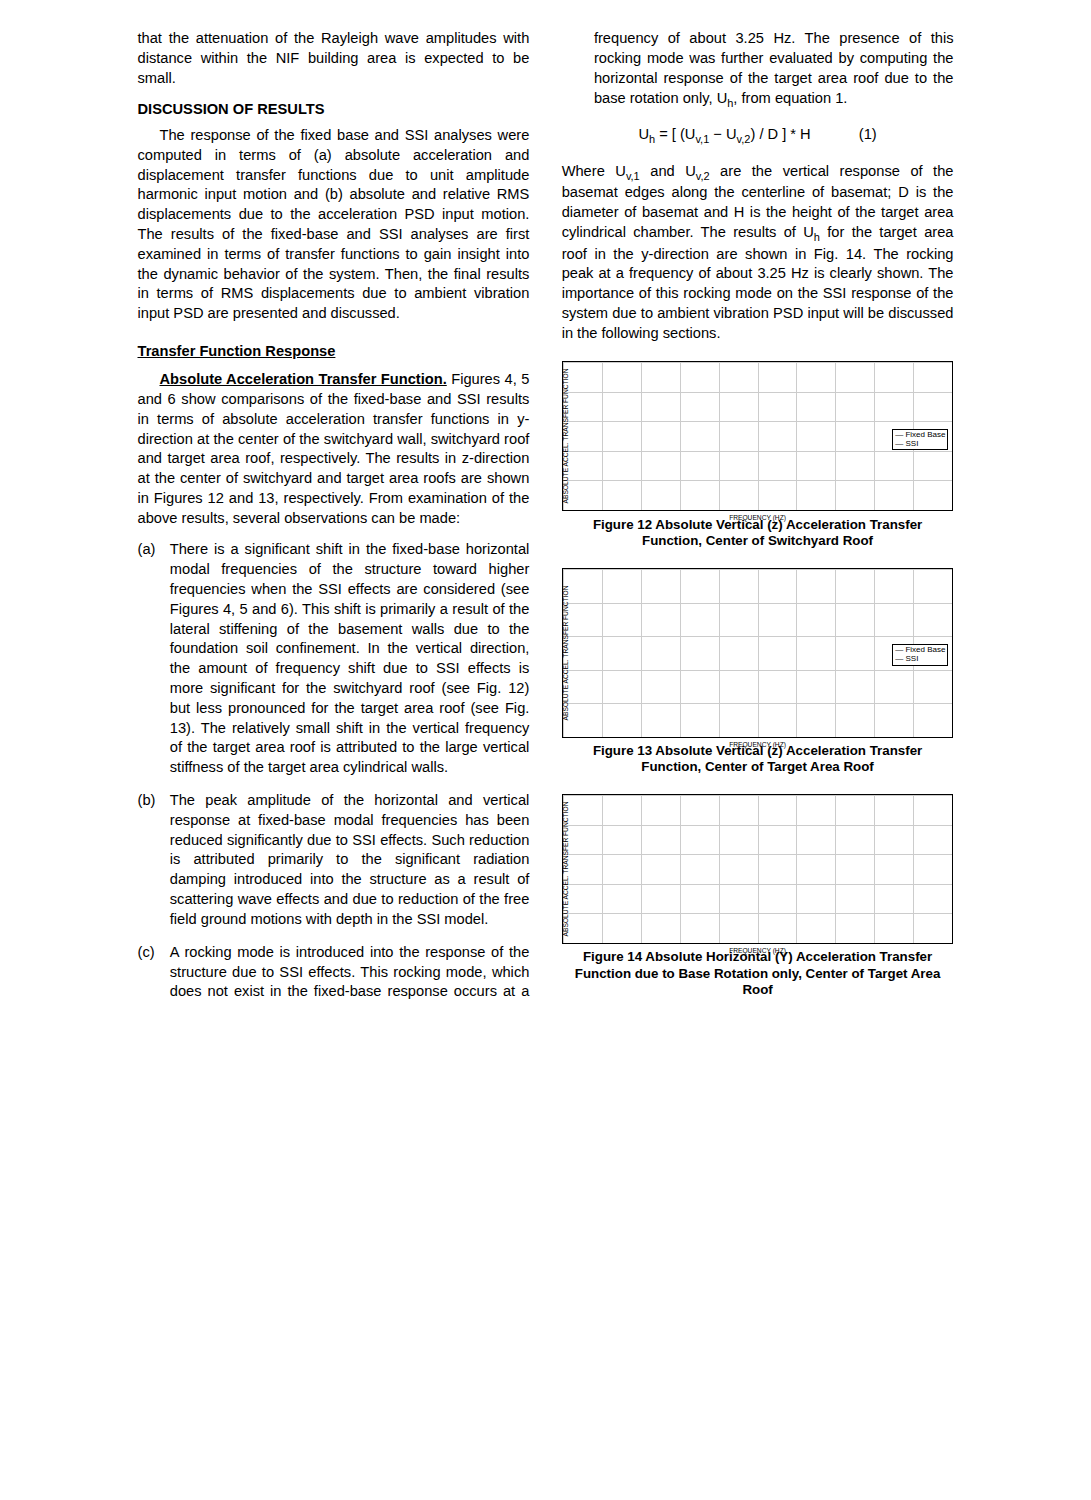that the attenuation of the Rayleigh wave amplitudes with distance within the NIF building area is expected to be small.
Discussion of Results
The response of the fixed base and SSI analyses were computed in terms of (a) absolute acceleration and displacement transfer functions due to unit amplitude harmonic input motion and (b) absolute and relative RMS displacements due to the acceleration PSD input motion. The results of the fixed-base and SSI analyses are first examined in terms of transfer functions to gain insight into the dynamic behavior of the system. Then, the final results in terms of RMS displacements due to ambient vibration input PSD are presented and discussed.
Transfer Function Response
Absolute Acceleration Transfer Function. Figures 4, 5 and 6 show comparisons of the fixed-base and SSI results in terms of absolute acceleration transfer functions in y-direction at the center of the switchyard wall, switchyard roof and target area roof, respectively. The results in z-direction at the center of switchyard and target area roofs are shown in Figures 12 and 13, respectively. From examination of the above results, several observations can be made:
There is a significant shift in the fixed-base horizontal modal frequencies of the structure toward higher frequencies when the SSI effects are considered (see Figures 4, 5 and 6). This shift is primarily a result of the lateral stiffening of the basement walls due to the foundation soil confinement. In the vertical direction, the amount of frequency shift due to SSI effects is more significant for the switchyard roof (see Fig. 12) but less pronounced for the target area roof (see Fig. 13). The relatively small shift in the vertical frequency of the target area roof is attributed to the large vertical stiffness of the target area cylindrical walls.
The peak amplitude of the horizontal and vertical response at fixed-base modal frequencies has been reduced significantly due to SSI effects. Such reduction is attributed primarily to the significant radiation damping introduced into the structure as a result of scattering wave effects and due to reduction of the free field ground motions with depth in the SSI model.
A rocking mode is introduced into the response of the structure due to SSI effects. This rocking mode, which does not exist in the fixed-base response occurs at a frequency of about 3.25 Hz. The presence of this rocking mode was further evaluated by computing the horizontal response of the target area roof due to the base rotation only, Uh, from equation 1.
Uh = [ (Uv,1 − Uv,2) / D ] * H (1)
Where Uv,1 and Uv,2 are the vertical response of the basemat edges along the centerline of basemat; D is the diameter of basemat and H is the height of the target area cylindrical chamber. The results of Uh for the target area roof in the y-direction are shown in Fig. 14. The rocking peak at a frequency of about 3.25 Hz is clearly shown. The importance of this rocking mode on the SSI response of the system due to ambient vibration PSD input will be discussed in the following sections.
ABSOLUTE ACCEL. TRANSFER FUNCTION — Fixed Base
— SSI FREQUENCY (HZ)
Figure 12 Absolute Vertical (z) Acceleration Transfer Function, Center of Switchyard Roof
ABSOLUTE ACCEL. TRANSFER FUNCTION — Fixed Base
— SSI FREQUENCY (HZ)
Figure 13 Absolute Vertical (z) Acceleration Transfer Function, Center of Target Area Roof
ABSOLUTE ACCEL. TRANSFER FUNCTION FREQUENCY (HZ)
Figure 14 Absolute Horizontal (Y) Acceleration Transfer Function due to Base Rotation only, Center of Target Area Roof